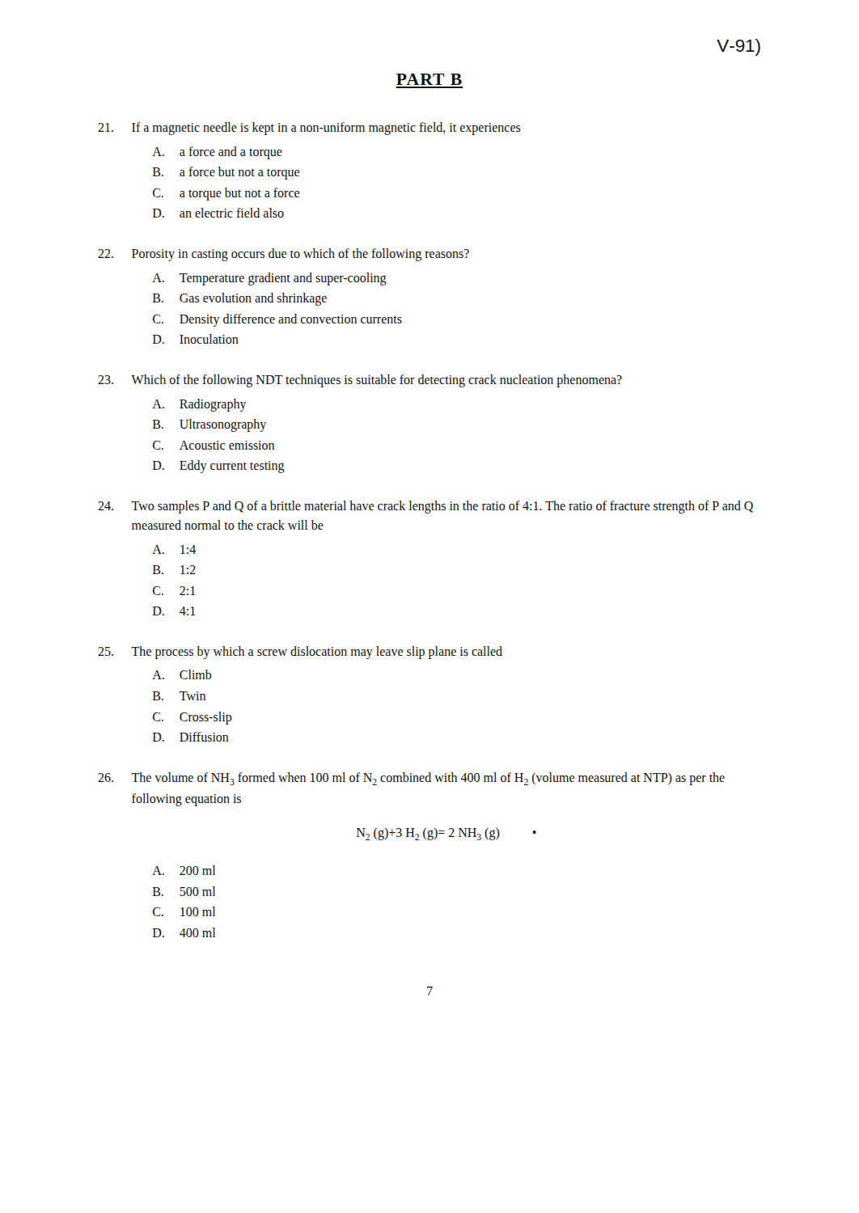V‑91)
PART B
If a magnetic needle is kept in a non-uniform magnetic field, it experiences
a force and a torque
a force but not a torque
a torque but not a force
an electric field also
Porosity in casting occurs due to which of the following reasons?
Temperature gradient and super-cooling
Gas evolution and shrinkage
Density difference and convection currents
Inoculation
Which of the following NDT techniques is suitable for detecting crack nucleation phenomena?
Radiography
Ultrasonography
Acoustic emission
Eddy current testing
Two samples P and Q of a brittle material have crack lengths in the ratio of 4:1. The ratio of fracture strength of P and Q measured normal to the crack will be
1:4
1:2
2:1
4:1
The process by which a screw dislocation may leave slip plane is called
Climb
Twin
Cross-slip
Diffusion
The volume of NH3 formed when 100 ml of N2 combined with 400 ml of H2 (volume measured at NTP) as per the following equation is
N2 (g)+3 H2 (g)= 2 NH3 (g)•
200 ml
500 ml
100 ml
400 ml
7